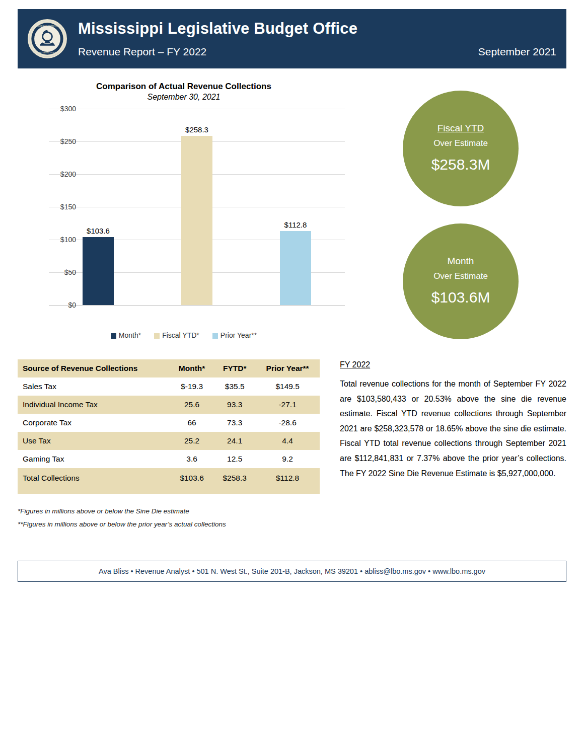THE GREAT SEAL OF THE STATE OF IN GOD WE TRUST
Mississippi Legislative Budget Office
Revenue Report – FY 2022
September 2021
Comparison of Actual Revenue Collections
September 30, 2021
$300
$250
$200
$150
$100
$50
$0
$103.6
$258.3
$112.8
Month*
Fiscal YTD*
Prior Year**
Fiscal YTD
Over Estimate
$258.3M
Month
Over Estimate
$103.6M
| Source of Revenue Collections | Month* | FYTD* | Prior Year** |
| --- | --- | --- | --- |
| Sales Tax | $-19.3 | $35.5 | $149.5 |
| Individual Income Tax | 25.6 | 93.3 | -27.1 |
| Corporate Tax | 66 | 73.3 | -28.6 |
| Use Tax | 25.2 | 24.1 | 4.4 |
| Gaming Tax | 3.6 | 12.5 | 9.2 |
| Total Collections | $103.6 | $258.3 | $112.8 |
*Figures in millions above or below the Sine Die estimate
**Figures in millions above or below the prior year’s actual collections
FY 2022
Total revenue collections for the month of September FY 2022 are $103,580,433 or 20.53% above the sine die revenue estimate. Fiscal YTD revenue collections through September 2021 are $258,323,578 or 18.65% above the sine die estimate. Fiscal YTD total revenue collections through September 2021 are $112,841,831 or 7.37% above the prior year’s collections. The FY 2022 Sine Die Revenue Estimate is $5,927,000,000.
Ava Bliss • Revenue Analyst • 501 N. West St., Suite 201-B, Jackson, MS 39201 • abliss@lbo.ms.gov • www.lbo.ms.gov